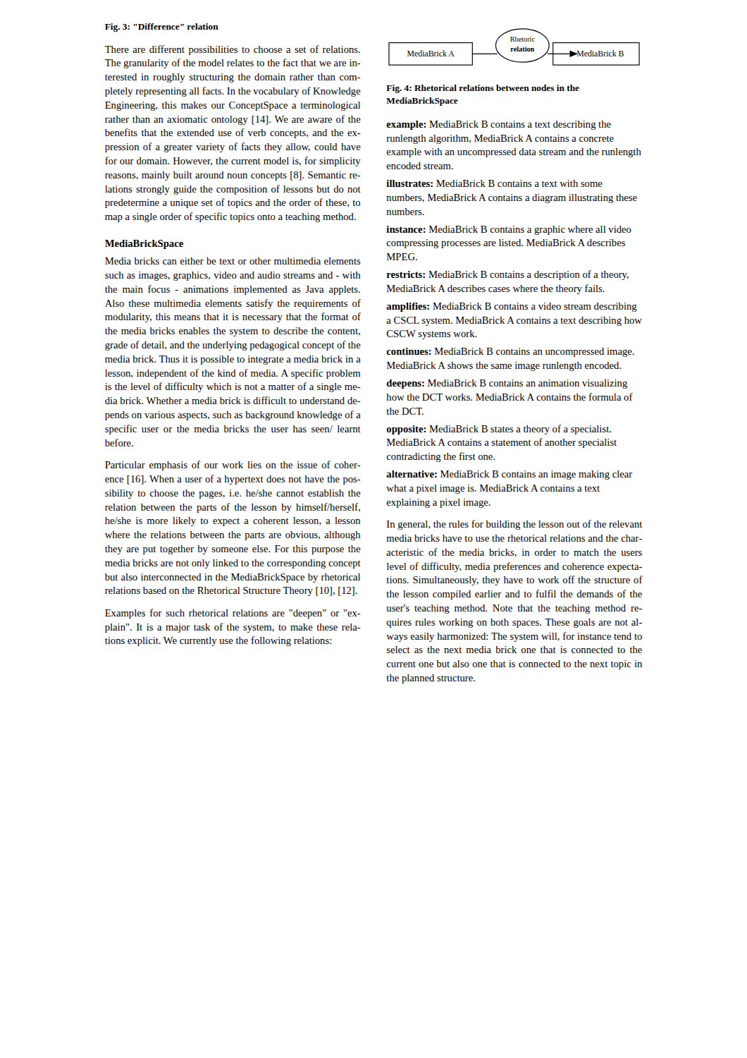Fig. 3: "Difference" relation
There are different possibilities to choose a set of relations. The granularity of the model relates to the fact that we are interested in roughly structuring the domain rather than completely representing all facts. In the vocabulary of Knowledge Engineering, this makes our ConceptSpace a terminological rather than an axiomatic ontology [14]. We are aware of the benefits that the extended use of verb concepts, and the expression of a greater variety of facts they allow, could have for our domain. However, the current model is, for simplicity reasons, mainly built around noun concepts [8]. Semantic relations strongly guide the composition of lessons but do not predetermine a unique set of topics and the order of these, to map a single order of specific topics onto a teaching method.
MediaBrickSpace
Media bricks can either be text or other multimedia elements such as images, graphics, video and audio streams and - with the main focus - animations implemented as Java applets. Also these multimedia elements satisfy the requirements of modularity, this means that it is necessary that the format of the media bricks enables the system to describe the content, grade of detail, and the underlying pedagogical concept of the media brick. Thus it is possible to integrate a media brick in a lesson, independent of the kind of media. A specific problem is the level of difficulty which is not a matter of a single media brick. Whether a media brick is difficult to understand depends on various aspects, such as background knowledge of a specific user or the media bricks the user has seen/ learnt before.
Particular emphasis of our work lies on the issue of coherence [16]. When a user of a hypertext does not have the possibility to choose the pages, i.e. he/she cannot establish the relation between the parts of the lesson by himself/herself, he/she is more likely to expect a coherent lesson, a lesson where the relations between the parts are obvious, although they are put together by someone else. For this purpose the media bricks are not only linked to the corresponding concept but also interconnected in the MediaBrickSpace by rhetorical relations based on the Rhetorical Structure Theory [10], [12].
Examples for such rhetorical relations are "deepen" or "explain". It is a major task of the system, to make these relations explicit. We currently use the following relations:
MediaBrick A Rhetoric relation MediaBrick B
Fig. 4: Rhetorical relations between nodes in the MediaBrickSpace
example:
MediaBrick B contains a text describing the runlength algorithm, MediaBrick A contains a concrete example with an uncompressed data stream and the runlength encoded stream.
illustrates:
MediaBrick B contains a text with some numbers, MediaBrick A contains a diagram illustrating these numbers.
instance:
MediaBrick B contains a graphic where all video compressing processes are listed. MediaBrick A describes MPEG.
restricts:
MediaBrick B contains a description of a theory, MediaBrick A describes cases where the theory fails.
amplifies:
MediaBrick B contains a video stream describing a CSCL system. MediaBrick A contains a text describing how CSCW systems work.
continues:
MediaBrick B contains an uncompressed image. MediaBrick A shows the same image runlength encoded.
deepens:
MediaBrick B contains an animation visualizing how the DCT works. MediaBrick A contains the formula of the DCT.
opposite:
MediaBrick B states a theory of a specialist. MediaBrick A contains a statement of another specialist contradicting the first one.
alternative:
MediaBrick B contains an image making clear what a pixel image is. MediaBrick A contains a text explaining a pixel image.
In general, the rules for building the lesson out of the relevant media bricks have to use the rhetorical relations and the characteristic of the media bricks, in order to match the users level of difficulty, media preferences and coherence expectations. Simultaneously, they have to work off the structure of the lesson compiled earlier and to fulfil the demands of the user's teaching method. Note that the teaching method requires rules working on both spaces. These goals are not always easily harmonized: The system will, for instance tend to select as the next media brick one that is connected to the current one but also one that is connected to the next topic in the planned structure.